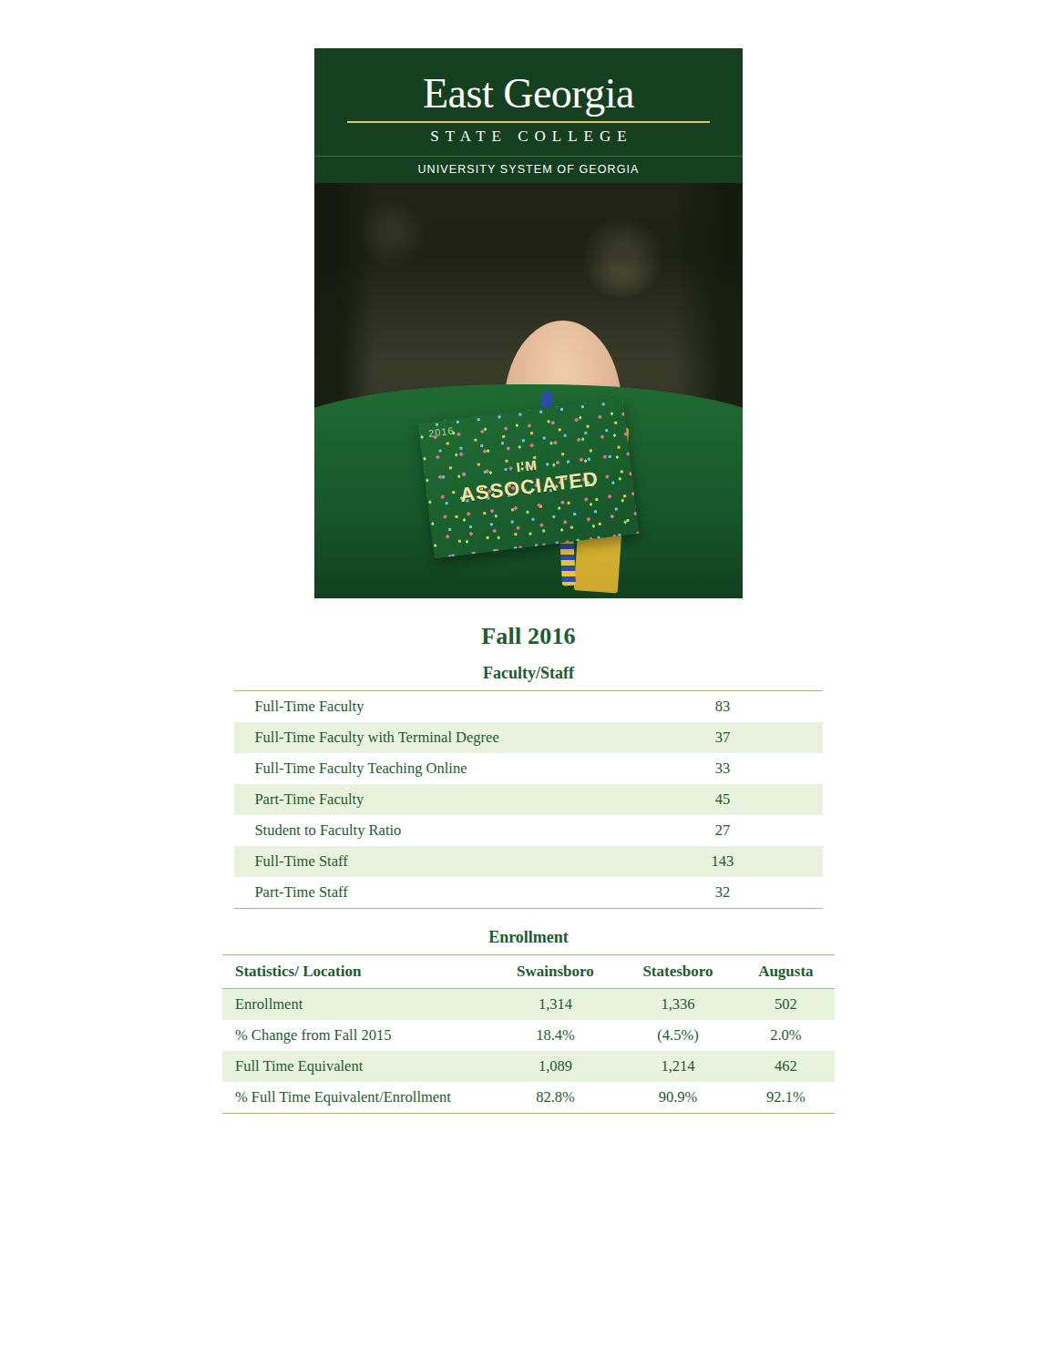East Georgia
State College
University System of Georgia
2016
I'M ASSOCIATED
Fall 2016
Faculty/Staff
| Full-Time Faculty | 83 |
| Full-Time Faculty with Terminal Degree | 37 |
| Full-Time Faculty Teaching Online | 33 |
| Part-Time Faculty | 45 |
| Student to Faculty Ratio | 27 |
| Full-Time Staff | 143 |
| Part-Time Staff | 32 |
Enrollment
| Statistics/ Location | Swainsboro | Statesboro | Augusta |
| --- | --- | --- | --- |
| Enrollment | 1,314 | 1,336 | 502 |
| % Change from Fall 2015 | 18.4% | (4.5%) | 2.0% |
| Full Time Equivalent | 1,089 | 1,214 | 462 |
| % Full Time Equivalent/Enrollment | 82.8% | 90.9% | 92.1% |